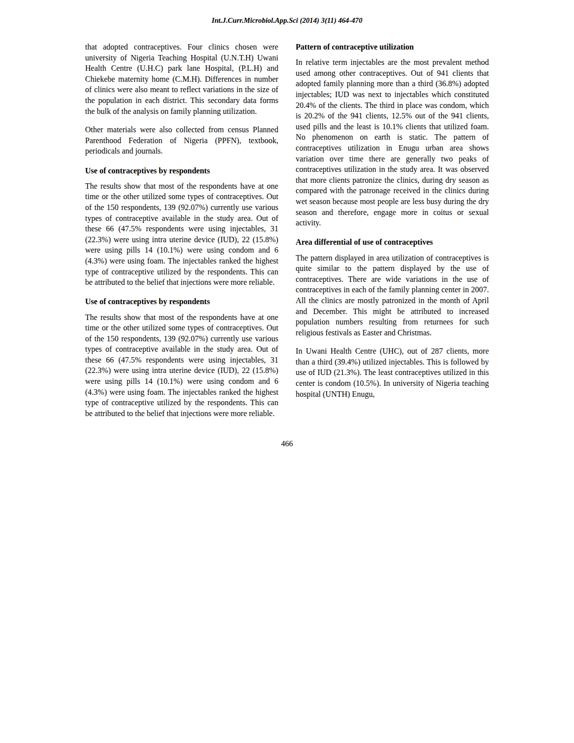Int.J.Curr.Microbiol.App.Sci (2014) 3(11) 464-470
that adopted contraceptives. Four clinics chosen were university of Nigeria Teaching Hospital (U.N.T.H) Uwani Health Centre (U.H.C) park lane Hospital, (P.L.H) and Chiekebe maternity home (C.M.H). Differences in number of clinics were also meant to reflect variations in the size of the population in each district. This secondary data forms the bulk of the analysis on family planning utilization.
Other materials were also collected from census Planned Parenthood Federation of Nigeria (PPFN), textbook, periodicals and journals.
Use of contraceptives by respondents
The results show that most of the respondents have at one time or the other utilized some types of contraceptives. Out of the 150 respondents, 139 (92.07%) currently use various types of contraceptive available in the study area. Out of these 66 (47.5% respondents were using injectables, 31 (22.3%) were using intra uterine device (IUD), 22 (15.8%) were using pills 14 (10.1%) were using condom and 6 (4.3%) were using foam. The injectables ranked the highest type of contraceptive utilized by the respondents. This can be attributed to the belief that injections were more reliable.
Use of contraceptives by respondents
The results show that most of the respondents have at one time or the other utilized some types of contraceptives. Out of the 150 respondents, 139 (92.07%) currently use various types of contraceptive available in the study area. Out of these 66 (47.5% respondents were using injectables, 31 (22.3%) were using intra uterine device (IUD), 22 (15.8%) were using pills 14 (10.1%) were using condom and 6 (4.3%) were using foam. The injectables ranked the highest type of contraceptive utilized by the respondents. This can be attributed to the belief that injections were more reliable.
Pattern of contraceptive utilization
In relative term injectables are the most prevalent method used among other contraceptives. Out of 941 clients that adopted family planning more than a third (36.8%) adopted injectables; IUD was next to injectables which constituted 20.4% of the clients. The third in place was condom, which is 20.2% of the 941 clients, 12.5% out of the 941 clients, used pills and the least is 10.1% clients that utilized foam. No phenomenon on earth is static. The pattern of contraceptives utilization in Enugu urban area shows variation over time there are generally two peaks of contraceptives utilization in the study area. It was observed that more clients patronize the clinics, during dry season as compared with the patronage received in the clinics during wet season because most people are less busy during the dry season and therefore, engage more in coitus or sexual activity.
Area differential of use of contraceptives
The pattern displayed in area utilization of contraceptives is quite similar to the pattern displayed by the use of contraceptives. There are wide variations in the use of contraceptives in each of the family planning center in 2007. All the clinics are mostly patronized in the month of April and December. This might be attributed to increased population numbers resulting from returnees for such religious festivals as Easter and Christmas.
In Uwani Health Centre (UHC), out of 287 clients, more than a third (39.4%) utilized injectables. This is followed by use of IUD (21.3%). The least contraceptives utilized in this center is condom (10.5%). In university of Nigeria teaching hospital (UNTH) Enugu,
466